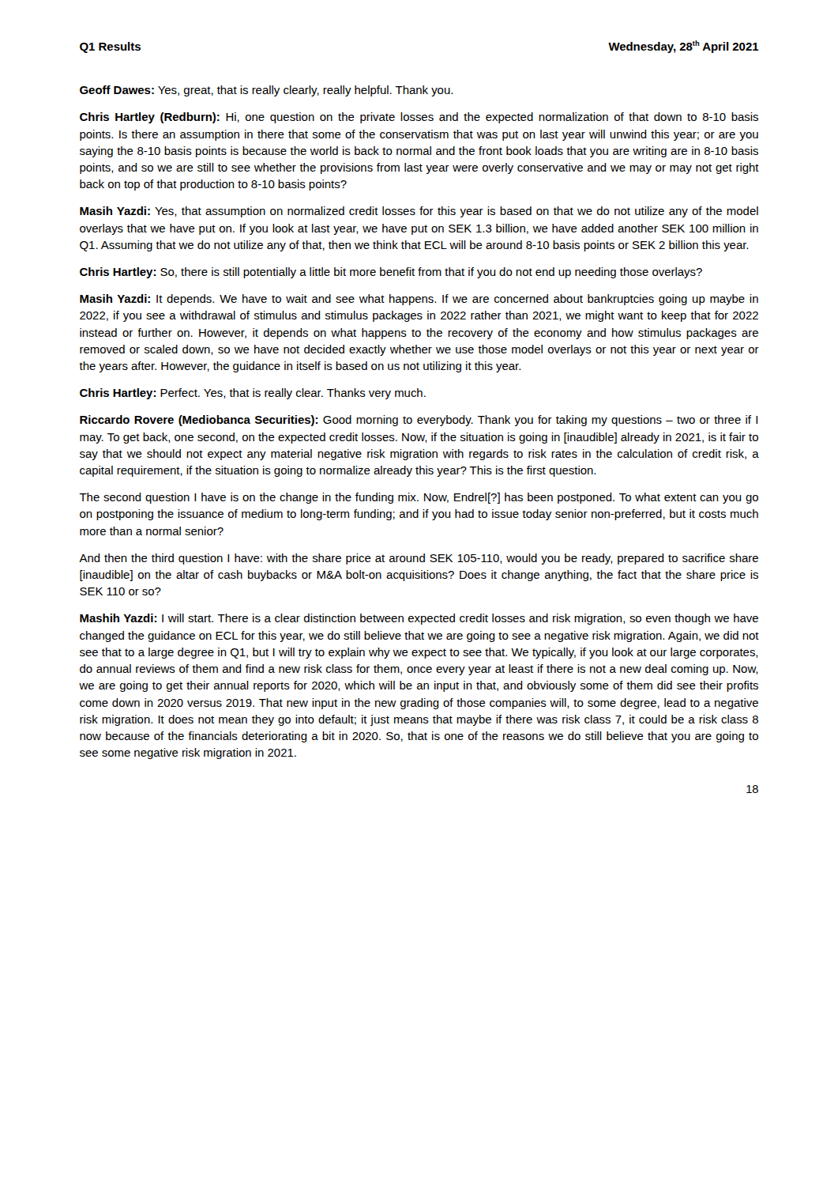Q1 Results
Wednesday, 28th April 2021
Geoff Dawes: Yes, great, that is really clearly, really helpful. Thank you.
Chris Hartley (Redburn): Hi, one question on the private losses and the expected normalization of that down to 8-10 basis points. Is there an assumption in there that some of the conservatism that was put on last year will unwind this year; or are you saying the 8-10 basis points is because the world is back to normal and the front book loads that you are writing are in 8-10 basis points, and so we are still to see whether the provisions from last year were overly conservative and we may or may not get right back on top of that production to 8-10 basis points?
Masih Yazdi: Yes, that assumption on normalized credit losses for this year is based on that we do not utilize any of the model overlays that we have put on. If you look at last year, we have put on SEK 1.3 billion, we have added another SEK 100 million in Q1. Assuming that we do not utilize any of that, then we think that ECL will be around 8-10 basis points or SEK 2 billion this year.
Chris Hartley: So, there is still potentially a little bit more benefit from that if you do not end up needing those overlays?
Masih Yazdi: It depends. We have to wait and see what happens. If we are concerned about bankruptcies going up maybe in 2022, if you see a withdrawal of stimulus and stimulus packages in 2022 rather than 2021, we might want to keep that for 2022 instead or further on. However, it depends on what happens to the recovery of the economy and how stimulus packages are removed or scaled down, so we have not decided exactly whether we use those model overlays or not this year or next year or the years after. However, the guidance in itself is based on us not utilizing it this year.
Chris Hartley: Perfect. Yes, that is really clear. Thanks very much.
Riccardo Rovere (Mediobanca Securities): Good morning to everybody. Thank you for taking my questions – two or three if I may. To get back, one second, on the expected credit losses. Now, if the situation is going in [inaudible] already in 2021, is it fair to say that we should not expect any material negative risk migration with regards to risk rates in the calculation of credit risk, a capital requirement, if the situation is going to normalize already this year? This is the first question.
The second question I have is on the change in the funding mix. Now, Endrel[?] has been postponed. To what extent can you go on postponing the issuance of medium to long-term funding; and if you had to issue today senior non-preferred, but it costs much more than a normal senior?
And then the third question I have: with the share price at around SEK 105-110, would you be ready, prepared to sacrifice share [inaudible] on the altar of cash buybacks or M&A bolt-on acquisitions? Does it change anything, the fact that the share price is SEK 110 or so?
Mashih Yazdi: I will start. There is a clear distinction between expected credit losses and risk migration, so even though we have changed the guidance on ECL for this year, we do still believe that we are going to see a negative risk migration. Again, we did not see that to a large degree in Q1, but I will try to explain why we expect to see that. We typically, if you look at our large corporates, do annual reviews of them and find a new risk class for them, once every year at least if there is not a new deal coming up. Now, we are going to get their annual reports for 2020, which will be an input in that, and obviously some of them did see their profits come down in 2020 versus 2019. That new input in the new grading of those companies will, to some degree, lead to a negative risk migration. It does not mean they go into default; it just means that maybe if there was risk class 7, it could be a risk class 8 now because of the financials deteriorating a bit in 2020. So, that is one of the reasons we do still believe that you are going to see some negative risk migration in 2021.
18